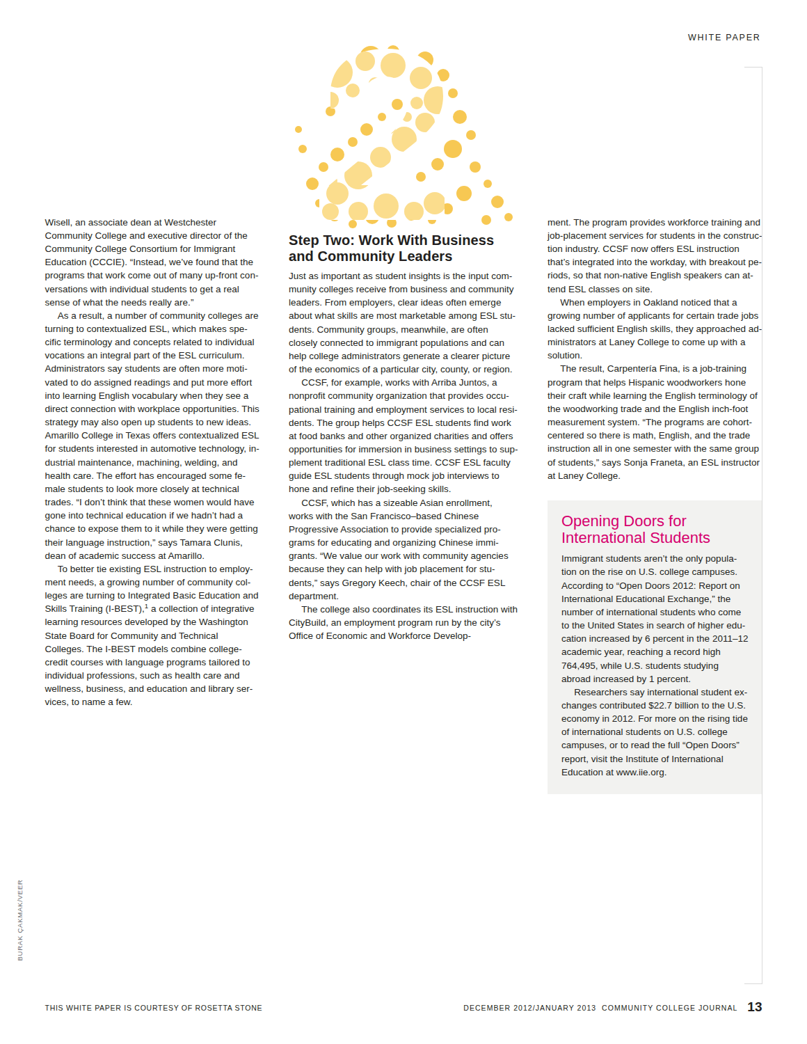White Paper
Wisell, an associate dean at Westchester Community College and executive director of the Community College Consortium for Immigrant Education (CCCIE). “Instead, we’ve found that the programs that work come out of many up-front conversations with individual students to get a real sense of what the needs really are.”
As a result, a number of community colleges are turning to contextualized ESL, which makes specific terminology and concepts related to individual vocations an integral part of the ESL curriculum. Administrators say students are often more motivated to do assigned readings and put more effort into learning English vocabulary when they see a direct connection with workplace opportunities. This strategy may also open up students to new ideas. Amarillo College in Texas offers contextualized ESL for students interested in automotive technology, industrial maintenance, machining, welding, and health care. The effort has encouraged some female students to look more closely at technical trades. “I don’t think that these women would have gone into technical education if we hadn’t had a chance to expose them to it while they were getting their language instruction,” says Tamara Clunis, dean of academic success at Amarillo.
To better tie existing ESL instruction to employment needs, a growing number of community colleges are turning to Integrated Basic Education and Skills Training (I-BEST),1 a collection of integrative learning resources developed by the Washington State Board for Community and Technical Colleges. The I-BEST models combine college-credit courses with language programs tailored to individual professions, such as health care and wellness, business, and education and library services, to name a few.
Step Two: Work With Business and Community Leaders
Just as important as student insights is the input community colleges receive from business and community leaders. From employers, clear ideas often emerge about what skills are most marketable among ESL students. Community groups, meanwhile, are often closely connected to immigrant populations and can help college administrators generate a clearer picture of the economics of a particular city, county, or region.
CCSF, for example, works with Arriba Juntos, a nonprofit community organization that provides occupational training and employment services to local residents. The group helps CCSF ESL students find work at food banks and other organized charities and offers opportunities for immersion in business settings to supplement traditional ESL class time. CCSF ESL faculty guide ESL students through mock job interviews to hone and refine their job-seeking skills.
CCSF, which has a sizeable Asian enrollment, works with the San Francisco–based Chinese Progressive Association to provide specialized programs for educating and organizing Chinese immigrants. “We value our work with community agencies because they can help with job placement for students,” says Gregory Keech, chair of the CCSF ESL department.
The college also coordinates its ESL instruction with CityBuild, an employment program run by the city’s Office of Economic and Workforce Develop-
ment. The program provides workforce training and job-placement services for students in the construction industry. CCSF now offers ESL instruction that’s integrated into the workday, with breakout periods, so that non-native English speakers can attend ESL classes on site.
When employers in Oakland noticed that a growing number of applicants for certain trade jobs lacked sufficient English skills, they approached administrators at Laney College to come up with a solution.
The result, Carpentería Fina, is a job-training program that helps Hispanic woodworkers hone their craft while learning the English terminology of the woodworking trade and the English inch-foot measurement system. “The programs are cohort-centered so there is math, English, and the trade instruction all in one semester with the same group of students,” says Sonja Franeta, an ESL instructor at Laney College.
Opening Doors for International Students
Immigrant students aren’t the only population on the rise on U.S. college campuses. According to “Open Doors 2012: Report on International Educational Exchange,” the number of international students who come to the United States in search of higher education increased by 6 percent in the 2011–12 academic year, reaching a record high 764,495, while U.S. students studying abroad increased by 1 percent.
Researchers say international student exchanges contributed $22.7 billion to the U.S. economy in 2012. For more on the rising tide of international students on U.S. college campuses, or to read the full “Open Doors” report, visit the Institute of International Education at www.iie.org.
Burak Çakmak/Veer
This white paper is courtesy of Rosetta Stone
December 2012/January 2013 Community College Journal 13